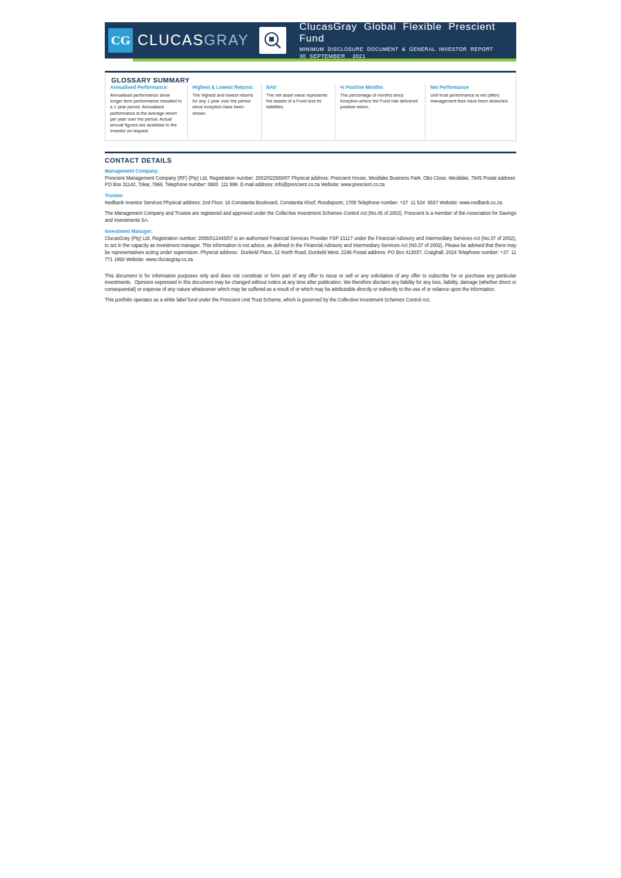CG
CLUCASGRAY
ClucasGray Global Flexible Prescient Fund
MINIMUM DISCLOSURE DOCUMENT & GENERAL INVESTOR REPORT
30 SEPTEMBER 2021
GLOSSARY SUMMARY
| Annualised Performance: | Highest & Lowest Returns: | NAV: | % Positive Months: | Net Performance |
| --- | --- | --- | --- | --- |
| Annualised performance show longer term performance rescaled to a 1 year period. Annualised performance is the average return per year over the period. Actual annual figures are available to the investor on request. | The highest and lowest returns for any 1 year over the period since inception have been shown. | The net asset value represents the assets of a Fund less its liabilities. | The percentage of months since inception where the Fund has delivered positive return. | Unit trust performance is net (after) management fees have been deducted. |
CONTACT DETAILS
Management Company:
Prescient Management Company (RF) (Pty) Ltd, Registration number: 2002/022560/07 Physical address: Prescient House, Westlake Business Park, Otto Close, Westlake, 7945 Postal address: PO Box 31142, Tokai, 7966. Telephone number: 0800 111 899. E-mail address: info@prescient.co.za Website: www.prescient.co.za
Trustee:
Nedbank Investor Services Physical address: 2nd Floor, 16 Constantia Boulevard, Constantia Kloof, Roodepoort, 1709 Telephone number: +27 11 534 6557 Website: www.nedbank.co.za
The Management Company and Trustee are registered and approved under the Collective Investment Schemes Control Act (No.45 of 2002). Prescient is a member of the Association for Savings and Investments SA.
Investment Manager:
ClucasGray (Pty) Ltd, Registration number: 2005/012445/07 is an authorised Financial Services Provider FSP 21117 under the Financial Advisory and Intermediary Services Act (No.37 of 2002), to act in the capacity as investment manager. This information is not advice, as defined in the Financial Advisory and Intermediary Services Act (N0.37 of 2002). Please be advised that there may be representatives acting under supervision. Physical address: Dunkeld Place, 12 North Road, Dunkeld West, 2196 Postal address: PO Box 413037, Craighall, 2024 Telephone number: +27 11 771 1960 Website: www.clucasgray.co.za
This document is for information purposes only and does not constitute or form part of any offer to issue or sell or any solicitation of any offer to subscribe for or purchase any particular investments. Opinions expressed in this document may be changed without notice at any time after publication. We therefore disclaim any liability for any loss, liability, damage (whether direct or consequential) or expense of any nature whatsoever which may be suffered as a result of or which may be attributable directly or indirectly to the use of or reliance upon the information.
This portfolio operates as a white label fund under the Prescient Unit Trust Scheme, which is governed by the Collective Investment Schemes Control Act.